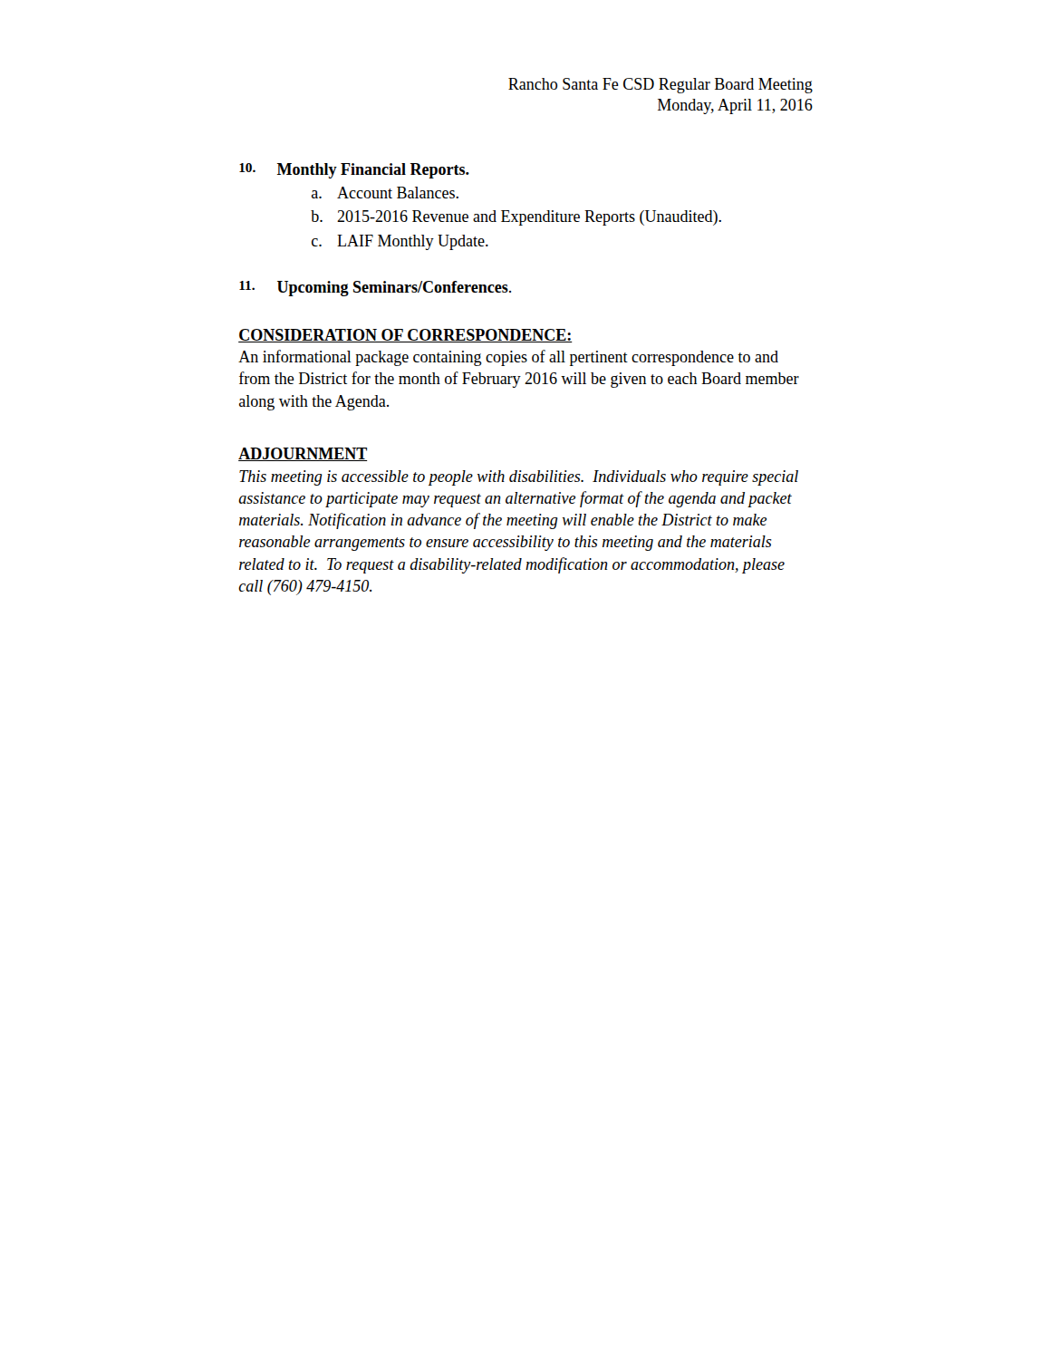Rancho Santa Fe CSD Regular Board Meeting
Monday, April 11, 2016
10. Monthly Financial Reports.
a. Account Balances.
b. 2015-2016 Revenue and Expenditure Reports (Unaudited).
c. LAIF Monthly Update.
11. Upcoming Seminars/Conferences.
CONSIDERATION OF CORRESPONDENCE:
An informational package containing copies of all pertinent correspondence to and from the District for the month of February 2016 will be given to each Board member along with the Agenda.
ADJOURNMENT
This meeting is accessible to people with disabilities. Individuals who require special assistance to participate may request an alternative format of the agenda and packet materials. Notification in advance of the meeting will enable the District to make reasonable arrangements to ensure accessibility to this meeting and the materials related to it. To request a disability-related modification or accommodation, please call (760) 479-4150.